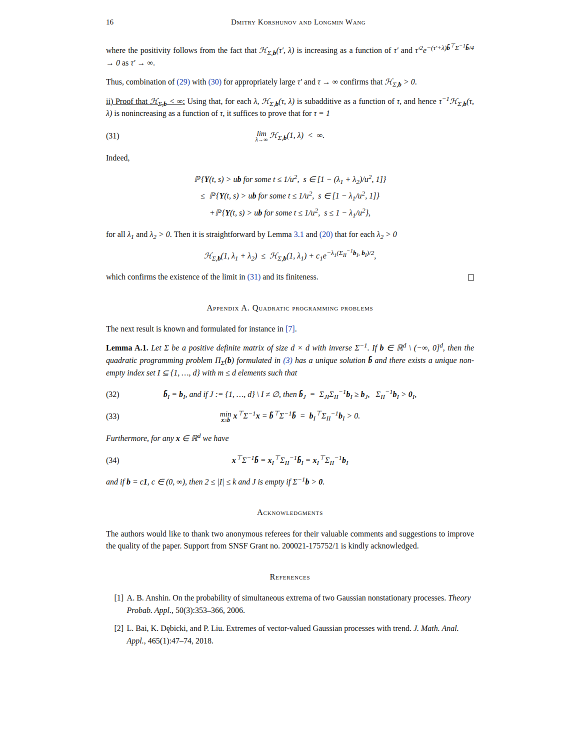16 Dmitry Korshunov and Longmin Wang
where the positivity follows from the fact that ℋΣ,b(τ′, λ) is increasing as a function of τ′ and τ′2e−(τ′+λ)b̃⊤Σ−1b̃/4 → 0 as τ′ → ∞.
Thus, combination of (29) with (30) for appropriately large τ′ and τ → ∞ confirms that ℋΣ,b > 0.
ii) Proof that ℋΣ,b < ∞: Using that, for each λ, ℋΣ,b(τ, λ) is subadditive as a function of τ, and hence τ−1ℋΣ,b(τ, λ) is nonincreasing as a function of τ, it suffices to prove that for τ = 1
(31) lim λ→∞ ℋΣ,b(1, λ) < ∞.
Indeed,
ℙ {Y(t, s) > ub for some t ≤ 1/u2, s ∈ [1 − (λ1 + λ2)/u2, 1]} ≤ ℙ {Y(t, s) > ub for some t ≤ 1/u2, s ∈ [1 − λ1/u2, 1]} +ℙ {Y(t, s) > ub for some t ≤ 1/u2, s ≤ 1 − λ1/u2},
for all λ1 and λ2 > 0. Then it is straightforward by Lemma 3.1 and (20) that for each λ2 > 0
ℋΣ,b(1, λ1 + λ2) ≤ ℋΣ,b(1, λ1) + c1e−λ1(ΣII−1bI, bI)/2,
which confirms the existence of the limit in (31) and its finiteness.
Appendix A. Quadratic programming problems
The next result is known and formulated for instance in [7].
Lemma A.1. Let Σ be a positive definite matrix of size d × d with inverse Σ−1. If b ∈ ℝd \ (−∞, 0]d, then the quadratic programming problem ΠΣ(b) formulated in (3) has a unique solution b̃ and there exists a unique non-empty index set I ⊆ {1, …, d} with m ≤ d elements such that
(32) b̃I = bI, and if J := {1, …, d} \ I ≠ ∅, then b̃J = ΣJIΣII−1bI ≥ bJ, ΣII−1bI > 0I,
(33) min x≥b x⊤Σ−1x = b̃⊤Σ−1b̃ = bI⊤ΣII−1bI > 0.
Furthermore, for any x ∈ ℝd we have
(34) x⊤Σ−1b̃ = xI⊤ΣII−1b̃I = xI⊤ΣII−1bI
and if b = c1, c ∈ (0, ∞), then 2 ≤ |I| ≤ k and J is empty if Σ−1b > 0.
Acknowledgments
The authors would like to thank two anonymous referees for their valuable comments and suggestions to improve the quality of the paper. Support from SNSF Grant no. 200021-175752/1 is kindly acknowledged.
References
A. B. Anshin. On the probability of simultaneous extrema of two Gaussian nonstationary processes. Theory Probab. Appl., 50(3):353–366, 2006.
L. Bai, K. Dębicki, and P. Liu. Extremes of vector-valued Gaussian processes with trend. J. Math. Anal. Appl., 465(1):47–74, 2018.